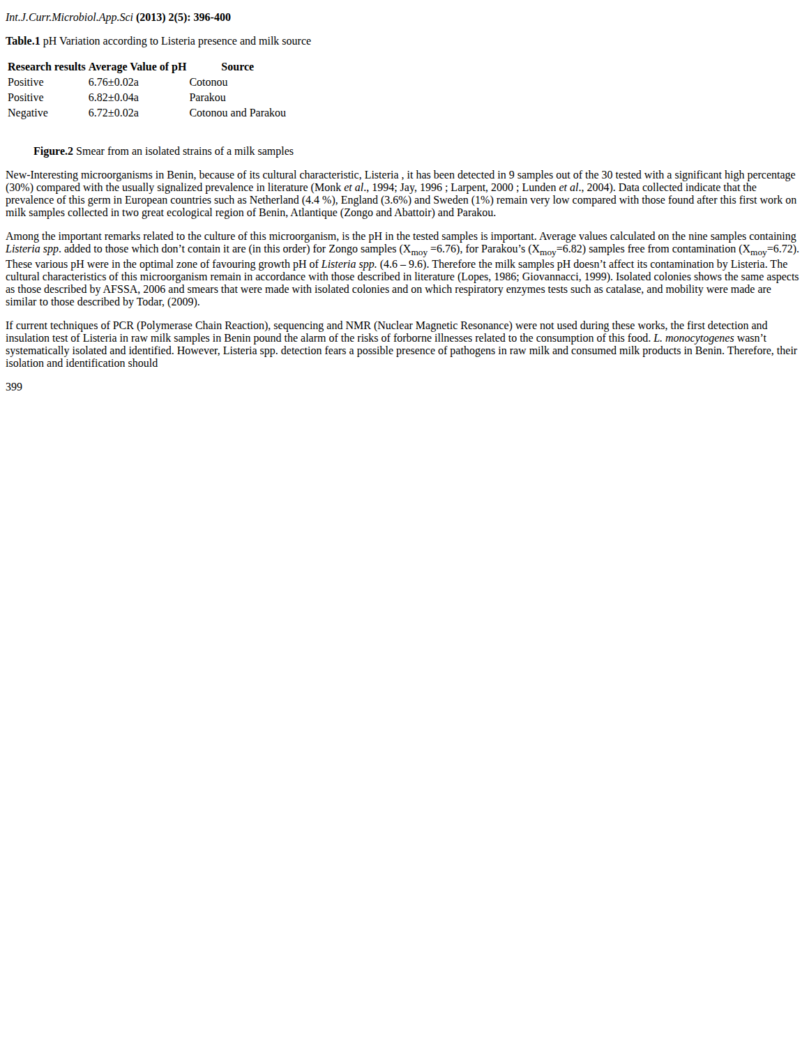Int.J.Curr.Microbiol.App.Sci (2013) 2(5): 396-400
Table.1 pH Variation according to Listeria presence and milk source
| Research results | Average Value of pH | Source |
| --- | --- | --- |
| Positive | 6.76±0.02a | Cotonou |
| Positive | 6.82±0.04a | Parakou |
| Negative | 6.72±0.02a | Cotonou and Parakou |
Figure.2 Smear from an isolated strains of a milk samples
New-Interesting microorganisms in Benin, because of its cultural characteristic, Listeria , it has been detected in 9 samples out of the 30 tested with a significant high percentage (30%) compared with the usually signalized prevalence in literature (Monk et al., 1994; Jay, 1996 ; Larpent, 2000 ; Lunden et al., 2004). Data collected indicate that the prevalence of this germ in European countries such as Netherland (4.4 %), England (3.6%) and Sweden (1%) remain very low compared with those found after this first work on milk samples collected in two great ecological region of Benin, Atlantique (Zongo and Abattoir) and Parakou.
Among the important remarks related to the culture of this microorganism, is the pH in the tested samples is important. Average values calculated on the nine samples containing Listeria spp. added to those which don’t contain it are (in this order) for Zongo samples (Xmoy =6.76), for Parakou’s (Xmoy=6.82) samples free from contamination (Xmoy=6.72). These various pH were in the optimal zone of favouring growth pH of Listeria spp. (4.6 – 9.6). Therefore the milk samples pH doesn’t affect its contamination by Listeria. The cultural characteristics of this microorganism remain in accordance with those described in literature (Lopes, 1986; Giovannacci, 1999). Isolated colonies shows the same aspects as those described by AFSSA, 2006 and smears that were made with isolated colonies and on which respiratory enzymes tests such as catalase, and mobility were made are similar to those described by Todar, (2009).
If current techniques of PCR (Polymerase Chain Reaction), sequencing and NMR (Nuclear Magnetic Resonance) were not used during these works, the first detection and insulation test of Listeria in raw milk samples in Benin pound the alarm of the risks of forborne illnesses related to the consumption of this food. L. monocytogenes wasn’t systematically isolated and identified. However, Listeria spp. detection fears a possible presence of pathogens in raw milk and consumed milk products in Benin. Therefore, their isolation and identification should
399